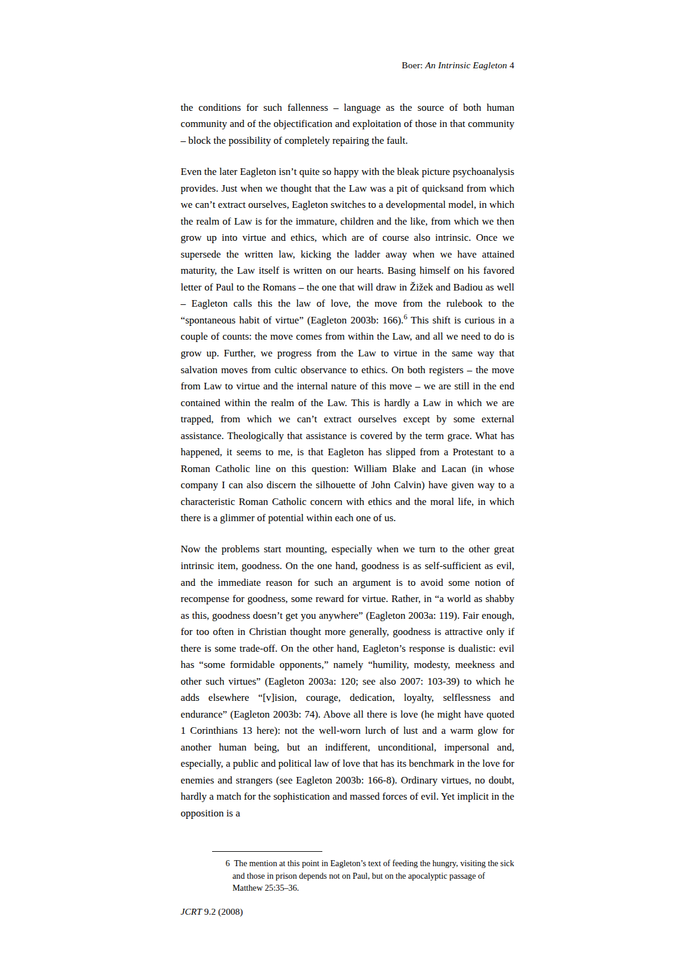Boer: An Intrinsic Eagleton 4
the conditions for such fallenness – language as the source of both human community and of the objectification and exploitation of those in that community – block the possibility of completely repairing the fault.
Even the later Eagleton isn’t quite so happy with the bleak picture psychoanalysis provides. Just when we thought that the Law was a pit of quicksand from which we can’t extract ourselves, Eagleton switches to a developmental model, in which the realm of Law is for the immature, children and the like, from which we then grow up into virtue and ethics, which are of course also intrinsic. Once we supersede the written law, kicking the ladder away when we have attained maturity, the Law itself is written on our hearts. Basing himself on his favored letter of Paul to the Romans – the one that will draw in Žižek and Badiou as well – Eagleton calls this the law of love, the move from the rulebook to the “spontaneous habit of virtue” (Eagleton 2003b: 166).6 This shift is curious in a couple of counts: the move comes from within the Law, and all we need to do is grow up. Further, we progress from the Law to virtue in the same way that salvation moves from cultic observance to ethics. On both registers – the move from Law to virtue and the internal nature of this move – we are still in the end contained within the realm of the Law. This is hardly a Law in which we are trapped, from which we can’t extract ourselves except by some external assistance. Theologically that assistance is covered by the term grace. What has happened, it seems to me, is that Eagleton has slipped from a Protestant to a Roman Catholic line on this question: William Blake and Lacan (in whose company I can also discern the silhouette of John Calvin) have given way to a characteristic Roman Catholic concern with ethics and the moral life, in which there is a glimmer of potential within each one of us.
Now the problems start mounting, especially when we turn to the other great intrinsic item, goodness. On the one hand, goodness is as self-sufficient as evil, and the immediate reason for such an argument is to avoid some notion of recompense for goodness, some reward for virtue. Rather, in “a world as shabby as this, goodness doesn’t get you anywhere” (Eagleton 2003a: 119). Fair enough, for too often in Christian thought more generally, goodness is attractive only if there is some trade-off. On the other hand, Eagleton’s response is dualistic: evil has “some formidable opponents,” namely “humility, modesty, meekness and other such virtues” (Eagleton 2003a: 120; see also 2007: 103-39) to which he adds elsewhere “[v]ision, courage, dedication, loyalty, selflessness and endurance” (Eagleton 2003b: 74). Above all there is love (he might have quoted 1 Corinthians 13 here): not the well-worn lurch of lust and a warm glow for another human being, but an indifferent, unconditional, impersonal and, especially, a public and political law of love that has its benchmark in the love for enemies and strangers (see Eagleton 2003b: 166-8). Ordinary virtues, no doubt, hardly a match for the sophistication and massed forces of evil. Yet implicit in the opposition is a
6 The mention at this point in Eagleton’s text of feeding the hungry, visiting the sick and those in prison depends not on Paul, but on the apocalyptic passage of Matthew 25:35–36.
JCRT 9.2 (2008)